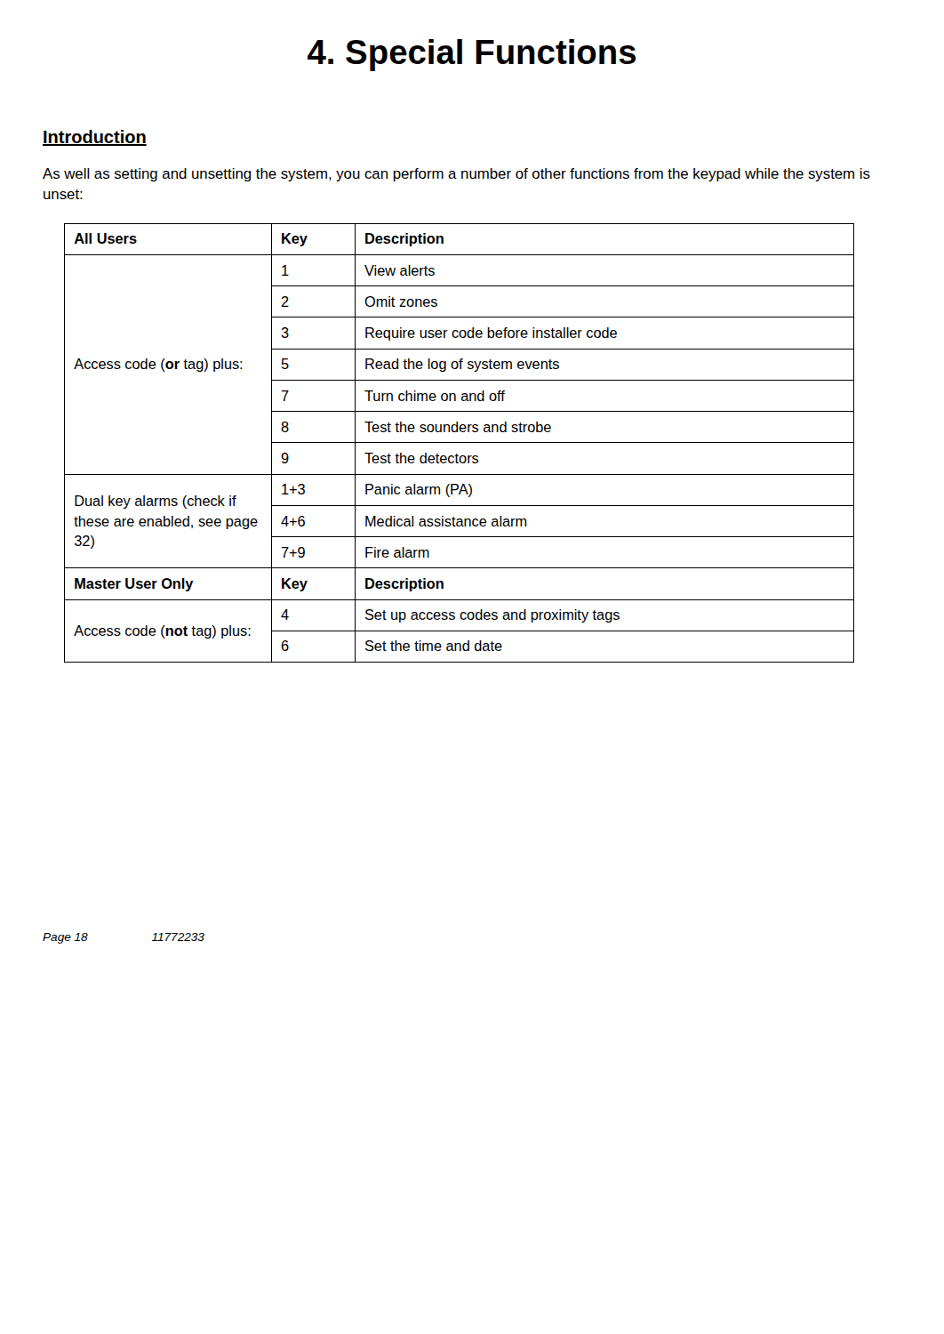4. Special Functions
Introduction
As well as setting and unsetting the system, you can perform a number of other functions from the keypad while the system is unset:
| All Users | Key | Description |
| --- | --- | --- |
| Access code ( or tag) plus: | 1 | View alerts |
| 2 | Omit zones |
| 3 | Require user code before installer code |
| 5 | Read the log of system events |
| 7 | Turn chime on and off |
| 8 | Test the sounders and strobe |
| 9 | Test the detectors |
| Dual key alarms (check if these are enabled, see page 32) | 1+3 | Panic alarm (PA) |
| 4+6 | Medical assistance alarm |
| 7+9 | Fire alarm |
| Master User Only | Key | Description |
| Access code ( not tag) plus: | 4 | Set up access codes and proximity tags |
| 6 | Set the time and date |
Page 18 11772233